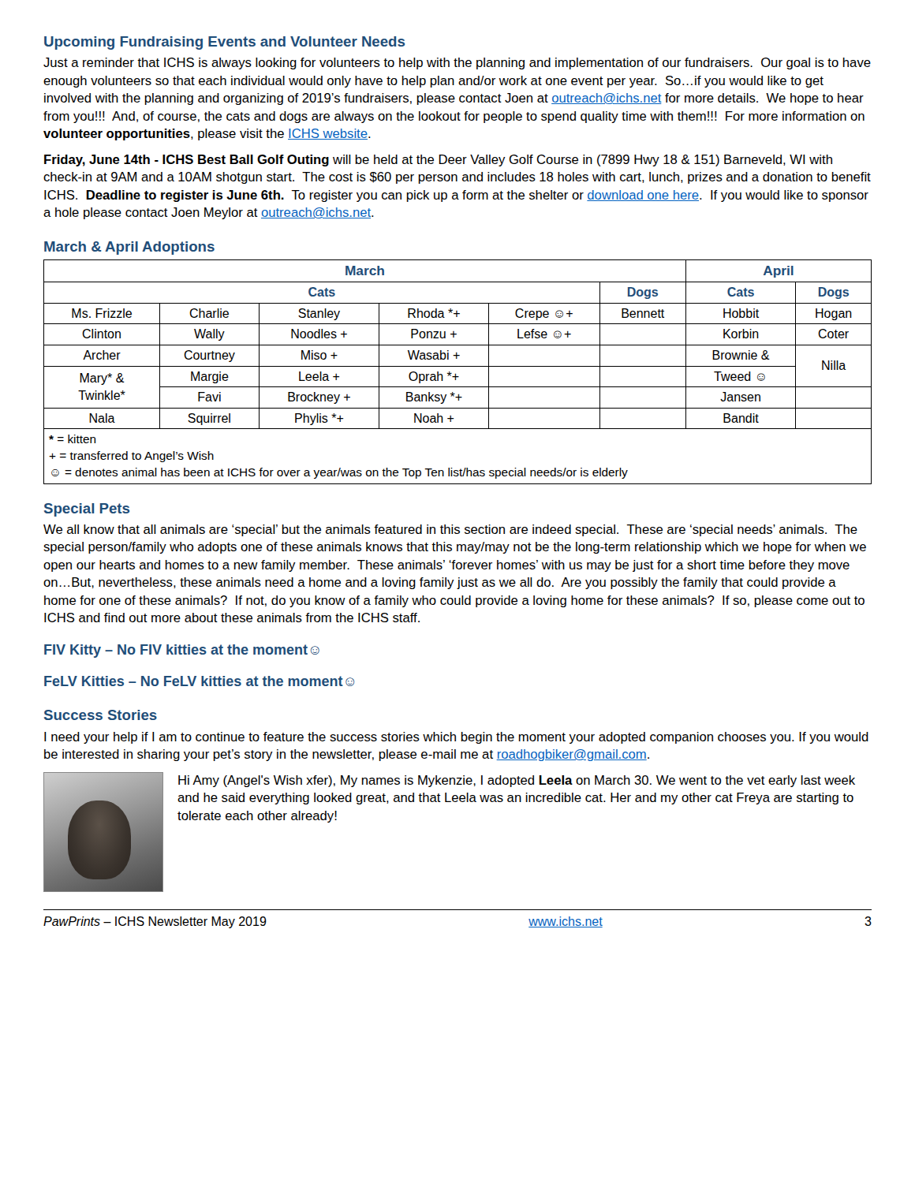Upcoming Fundraising Events and Volunteer Needs
Just a reminder that ICHS is always looking for volunteers to help with the planning and implementation of our fundraisers. Our goal is to have enough volunteers so that each individual would only have to help plan and/or work at one event per year. So…if you would like to get involved with the planning and organizing of 2019’s fundraisers, please contact Joen at outreach@ichs.net for more details. We hope to hear from you!!! And, of course, the cats and dogs are always on the lookout for people to spend quality time with them!!! For more information on volunteer opportunities, please visit the ICHS website.
Friday, June 14th - ICHS Best Ball Golf Outing will be held at the Deer Valley Golf Course in (7899 Hwy 18 & 151) Barneveld, WI with check-in at 9AM and a 10AM shotgun start. The cost is $60 per person and includes 18 holes with cart, lunch, prizes and a donation to benefit ICHS. Deadline to register is June 6th. To register you can pick up a form at the shelter or download one here. If you would like to sponsor a hole please contact Joen Meylor at outreach@ichs.net.
March & April Adoptions
| March | April |
| --- | --- |
| Cats | Dogs | Cats | Dogs |
| Ms. Frizzle | Charlie | Stanley | Rhoda *+ | Crepe ☺ + | Bennett | Hobbit | Hogan |
| Clinton | Wally | Noodles + | Ponzu + | Lefse ☺ + | | Korbin | Coter |
| Archer | Courtney | Miso + | Wasabi + | | | Brownie & | Nilla |
| Mary* & Twinkle* | Margie | Leela + | Oprah *+ | | | Tweed ☺ |
| Favi | Brockney + | Banksy *+ | | | Jansen | |
| Nala | Squirrel | Phylis *+ | Noah + | | | Bandit | |
| * = kitten + = transferred to Angel’s Wish ☺ = denotes animal has been at ICHS for over a year/was on the Top Ten list/has special needs/or is elderly |
Special Pets
We all know that all animals are ‘special’ but the animals featured in this section are indeed special. These are ‘special needs’ animals. The special person/family who adopts one of these animals knows that this may/may not be the long-term relationship which we hope for when we open our hearts and homes to a new family member. These animals’ ‘forever homes’ with us may be just for a short time before they move on…But, nevertheless, these animals need a home and a loving family just as we all do. Are you possibly the family that could provide a home for one of these animals? If not, do you know of a family who could provide a loving home for these animals? If so, please come out to ICHS and find out more about these animals from the ICHS staff.
FIV Kitty – No FIV kitties at the moment☺
FeLV Kitties – No FeLV kitties at the moment☺
Success Stories
I need your help if I am to continue to feature the success stories which begin the moment your adopted companion chooses you. If you would be interested in sharing your pet’s story in the newsletter, please e-mail me at roadhogbiker@gmail.com.
Hi Amy (Angel's Wish xfer), My names is Mykenzie, I adopted Leela on March 30. We went to the vet early last week and he said everything looked great, and that Leela was an incredible cat. Her and my other cat Freya are starting to tolerate each other already!
PawPrints – ICHS Newsletter May 2019 www.ichs.net 3